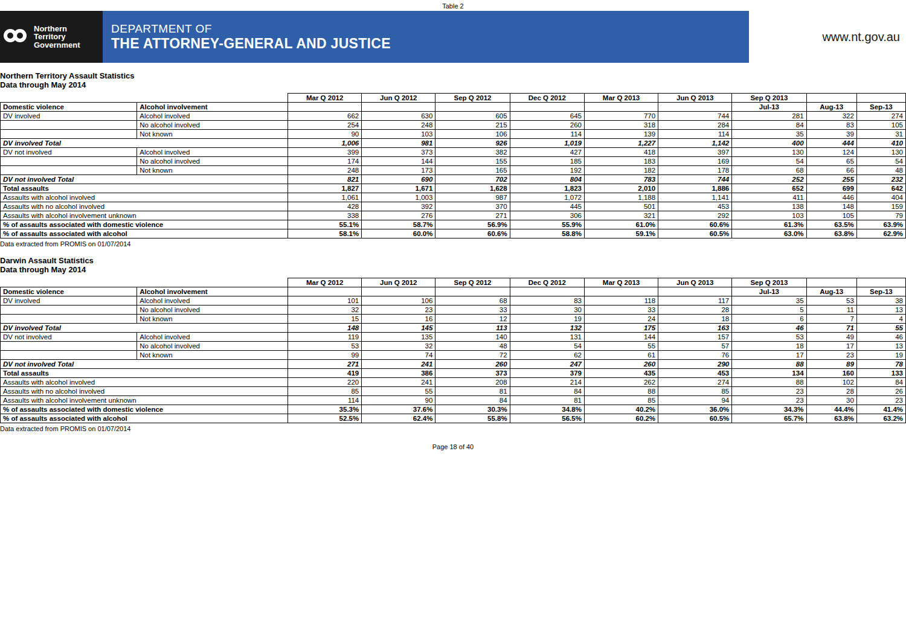Table 2
Northern
Territory
Government
DEPARTMENT OF
THE ATTORNEY-GENERAL AND JUSTICE
www.nt.gov.au
Northern Territory Assault Statistics
Data through May 2014
| | | Mar Q 2012 | Jun Q 2012 | Sep Q 2012 | Dec Q 2012 | Mar Q 2013 | Jun Q 2013 | Sep Q 2013 | | |
| --- | --- | --- | --- | --- | --- | --- | --- | --- | --- | --- |
| Domestic violence | Alcohol involvement | | | | | | | Jul-13 | Aug-13 | Sep-13 |
| DV involved | Alcohol involved | 662 | 630 | 605 | 645 | 770 | 744 | 281 | 322 | 274 |
| | No alcohol involved | 254 | 248 | 215 | 260 | 318 | 284 | 84 | 83 | 105 |
| | Not known | 90 | 103 | 106 | 114 | 139 | 114 | 35 | 39 | 31 |
| DV involved Total | 1,006 | 981 | 926 | 1,019 | 1,227 | 1,142 | 400 | 444 | 410 |
| DV not involved | Alcohol involved | 399 | 373 | 382 | 427 | 418 | 397 | 130 | 124 | 130 |
| | No alcohol involved | 174 | 144 | 155 | 185 | 183 | 169 | 54 | 65 | 54 |
| | Not known | 248 | 173 | 165 | 192 | 182 | 178 | 68 | 66 | 48 |
| DV not involved Total | 821 | 690 | 702 | 804 | 783 | 744 | 252 | 255 | 232 |
| Total assaults | 1,827 | 1,671 | 1,628 | 1,823 | 2,010 | 1,886 | 652 | 699 | 642 |
| Assaults with alcohol involved | 1,061 | 1,003 | 987 | 1,072 | 1,188 | 1,141 | 411 | 446 | 404 |
| Assaults with no alcohol involved | 428 | 392 | 370 | 445 | 501 | 453 | 138 | 148 | 159 |
| Assaults with alcohol involvement unknown | 338 | 276 | 271 | 306 | 321 | 292 | 103 | 105 | 79 |
| % of assaults associated with domestic violence | 55.1% | 58.7% | 56.9% | 55.9% | 61.0% | 60.6% | 61.3% | 63.5% | 63.9% |
| % of assaults associated with alcohol | 58.1% | 60.0% | 60.6% | 58.8% | 59.1% | 60.5% | 63.0% | 63.8% | 62.9% |
Data extracted from PROMIS on 01/07/2014
Darwin Assault Statistics
Data through May 2014
| | | Mar Q 2012 | Jun Q 2012 | Sep Q 2012 | Dec Q 2012 | Mar Q 2013 | Jun Q 2013 | Sep Q 2013 | | |
| --- | --- | --- | --- | --- | --- | --- | --- | --- | --- | --- |
| Domestic violence | Alcohol involvement | | | | | | | Jul-13 | Aug-13 | Sep-13 |
| DV involved | Alcohol involved | 101 | 106 | 68 | 83 | 118 | 117 | 35 | 53 | 38 |
| | No alcohol involved | 32 | 23 | 33 | 30 | 33 | 28 | 5 | 11 | 13 |
| | Not known | 15 | 16 | 12 | 19 | 24 | 18 | 6 | 7 | 4 |
| DV involved Total | 148 | 145 | 113 | 132 | 175 | 163 | 46 | 71 | 55 |
| DV not involved | Alcohol involved | 119 | 135 | 140 | 131 | 144 | 157 | 53 | 49 | 46 |
| | No alcohol involved | 53 | 32 | 48 | 54 | 55 | 57 | 18 | 17 | 13 |
| | Not known | 99 | 74 | 72 | 62 | 61 | 76 | 17 | 23 | 19 |
| DV not involved Total | 271 | 241 | 260 | 247 | 260 | 290 | 88 | 89 | 78 |
| Total assaults | 419 | 386 | 373 | 379 | 435 | 453 | 134 | 160 | 133 |
| Assaults with alcohol involved | 220 | 241 | 208 | 214 | 262 | 274 | 88 | 102 | 84 |
| Assaults with no alcohol involved | 85 | 55 | 81 | 84 | 88 | 85 | 23 | 28 | 26 |
| Assaults with alcohol involvement unknown | 114 | 90 | 84 | 81 | 85 | 94 | 23 | 30 | 23 |
| % of assaults associated with domestic violence | 35.3% | 37.6% | 30.3% | 34.8% | 40.2% | 36.0% | 34.3% | 44.4% | 41.4% |
| % of assaults associated with alcohol | 52.5% | 62.4% | 55.8% | 56.5% | 60.2% | 60.5% | 65.7% | 63.8% | 63.2% |
Data extracted from PROMIS on 01/07/2014
Page 18 of 40